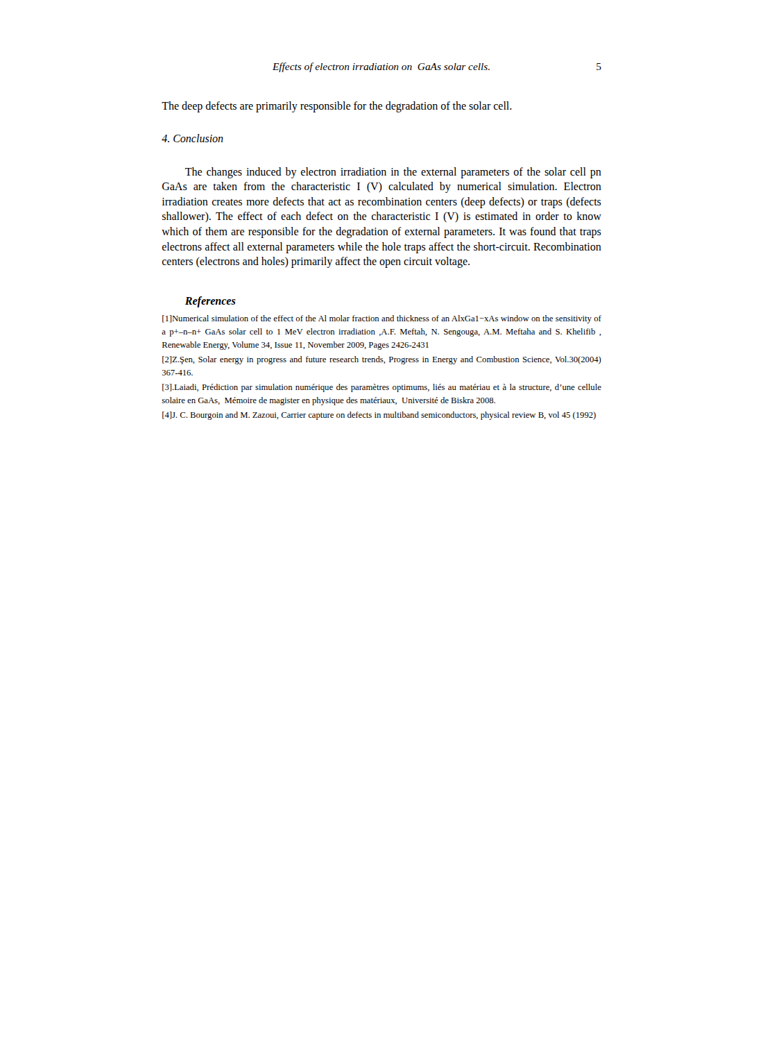Effects of electron irradiation on GaAs solar cells.
5
The deep defects are primarily responsible for the degradation of the solar cell.
4. Conclusion
The changes induced by electron irradiation in the external parameters of the solar cell pn GaAs are taken from the characteristic I (V) calculated by numerical simulation. Electron irradiation creates more defects that act as recombination centers (deep defects) or traps (defects shallower). The effect of each defect on the characteristic I (V) is estimated in order to know which of them are responsible for the degradation of external parameters. It was found that traps electrons affect all external parameters while the hole traps affect the short-circuit. Recombination centers (electrons and holes) primarily affect the open circuit voltage.
References
[1]Numerical simulation of the effect of the Al molar fraction and thickness of an AlxGa1−xAs window on the sensitivity of a p+–n–n+ GaAs solar cell to 1 MeV electron irradiation ,A.F. Meftah, N. Sengouga, A.M. Meftaha and S. Khelifib , Renewable Energy, Volume 34, Issue 11, November 2009, Pages 2426-2431
[2]Z.Şen, Solar energy in progress and future research trends, Progress in Energy and Combustion Science, Vol.30(2004) 367-416.
[3].Laiadi, Prédiction par simulation numérique des paramètres optimums, liés au matériau et à la structure, d’une cellule solaire en GaAs, Mémoire de magister en physique des matériaux, Université de Biskra 2008.
[4]J. C. Bourgoin and M. Zazoui, Carrier capture on defects in multiband semiconductors, physical review B, vol 45 (1992)